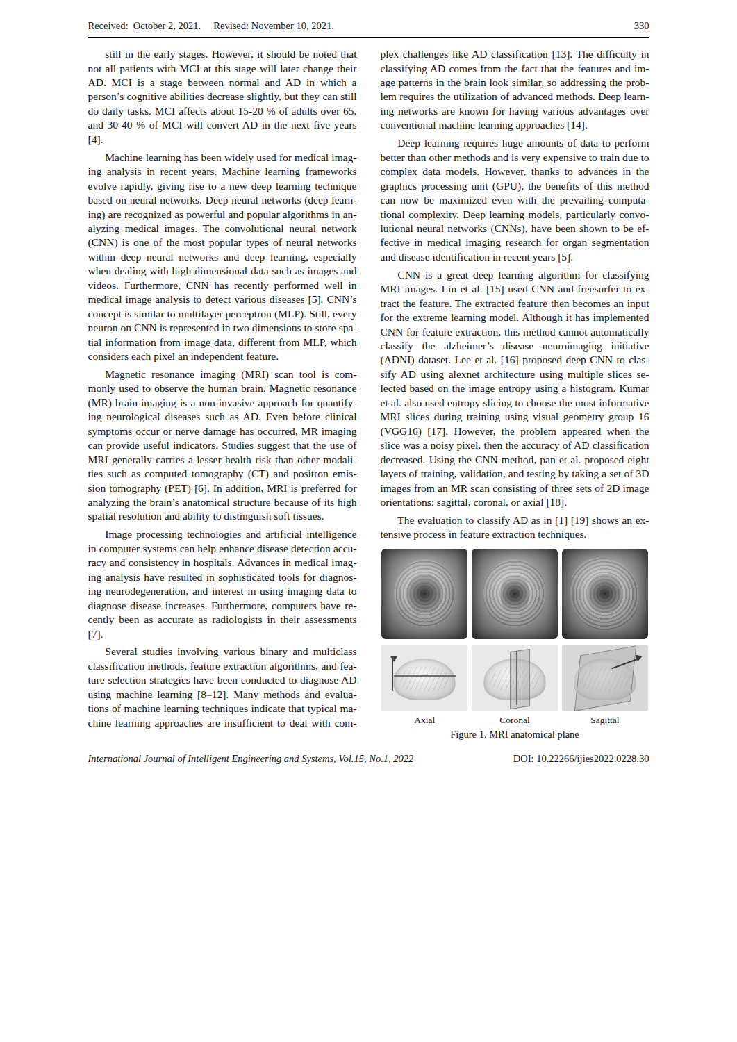Received: October 2, 2021. Revised: November 10, 2021.
330
still in the early stages. However, it should be noted that not all patients with MCI at this stage will later change their AD. MCI is a stage between normal and AD in which a person’s cognitive abilities decrease slightly, but they can still do daily tasks. MCI affects about 15-20 % of adults over 65, and 30-40 % of MCI will convert AD in the next five years [4].
Machine learning has been widely used for medical imaging analysis in recent years. Machine learning frameworks evolve rapidly, giving rise to a new deep learning technique based on neural networks. Deep neural networks (deep learning) are recognized as powerful and popular algorithms in analyzing medical images. The convolutional neural network (CNN) is one of the most popular types of neural networks within deep neural networks and deep learning, especially when dealing with high-dimensional data such as images and videos. Furthermore, CNN has recently performed well in medical image analysis to detect various diseases [5]. CNN’s concept is similar to multilayer perceptron (MLP). Still, every neuron on CNN is represented in two dimensions to store spatial information from image data, different from MLP, which considers each pixel an independent feature.
Magnetic resonance imaging (MRI) scan tool is commonly used to observe the human brain. Magnetic resonance (MR) brain imaging is a non-invasive approach for quantifying neurological diseases such as AD. Even before clinical symptoms occur or nerve damage has occurred, MR imaging can provide useful indicators. Studies suggest that the use of MRI generally carries a lesser health risk than other modalities such as computed tomography (CT) and positron emission tomography (PET) [6]. In addition, MRI is preferred for analyzing the brain’s anatomical structure because of its high spatial resolution and ability to distinguish soft tissues.
Image processing technologies and artificial intelligence in computer systems can help enhance disease detection accuracy and consistency in hospitals. Advances in medical imaging analysis have resulted in sophisticated tools for diagnosing neurodegeneration, and interest in using imaging data to diagnose disease increases. Furthermore, computers have recently been as accurate as radiologists in their assessments [7].
Several studies involving various binary and multiclass classification methods, feature extraction algorithms, and feature selection strategies have been conducted to diagnose AD using machine learning [8–12]. Many methods and evaluations of machine learning techniques indicate that typical machine learning approaches are insufficient to deal with complex challenges like AD classification [13]. The difficulty in classifying AD comes from the fact that the features and image patterns in the brain look similar, so addressing the problem requires the utilization of advanced methods. Deep learning networks are known for having various advantages over conventional machine learning approaches [14].
Deep learning requires huge amounts of data to perform better than other methods and is very expensive to train due to complex data models. However, thanks to advances in the graphics processing unit (GPU), the benefits of this method can now be maximized even with the prevailing computational complexity. Deep learning models, particularly convolutional neural networks (CNNs), have been shown to be effective in medical imaging research for organ segmentation and disease identification in recent years [5].
CNN is a great deep learning algorithm for classifying MRI images. Lin et al. [15] used CNN and freesurfer to extract the feature. The extracted feature then becomes an input for the extreme learning model. Although it has implemented CNN for feature extraction, this method cannot automatically classify the alzheimer’s disease neuroimaging initiative (ADNI) dataset. Lee et al. [16] proposed deep CNN to classify AD using alexnet architecture using multiple slices selected based on the image entropy using a histogram. Kumar et al. also used entropy slicing to choose the most informative MRI slices during training using visual geometry group 16 (VGG16) [17]. However, the problem appeared when the slice was a noisy pixel, then the accuracy of AD classification decreased. Using the CNN method, pan et al. proposed eight layers of training, validation, and testing by taking a set of 3D images from an MR scan consisting of three sets of 2D image orientations: sagittal, coronal, or axial [18].
The evaluation to classify AD as in [1] [19] shows an extensive process in feature extraction techniques.
Axial Coronal Sagittal
Figure 1. MRI anatomical plane
International Journal of Intelligent Engineering and Systems, Vol.15, No.1, 2022
DOI: 10.22266/ijies2022.0228.30